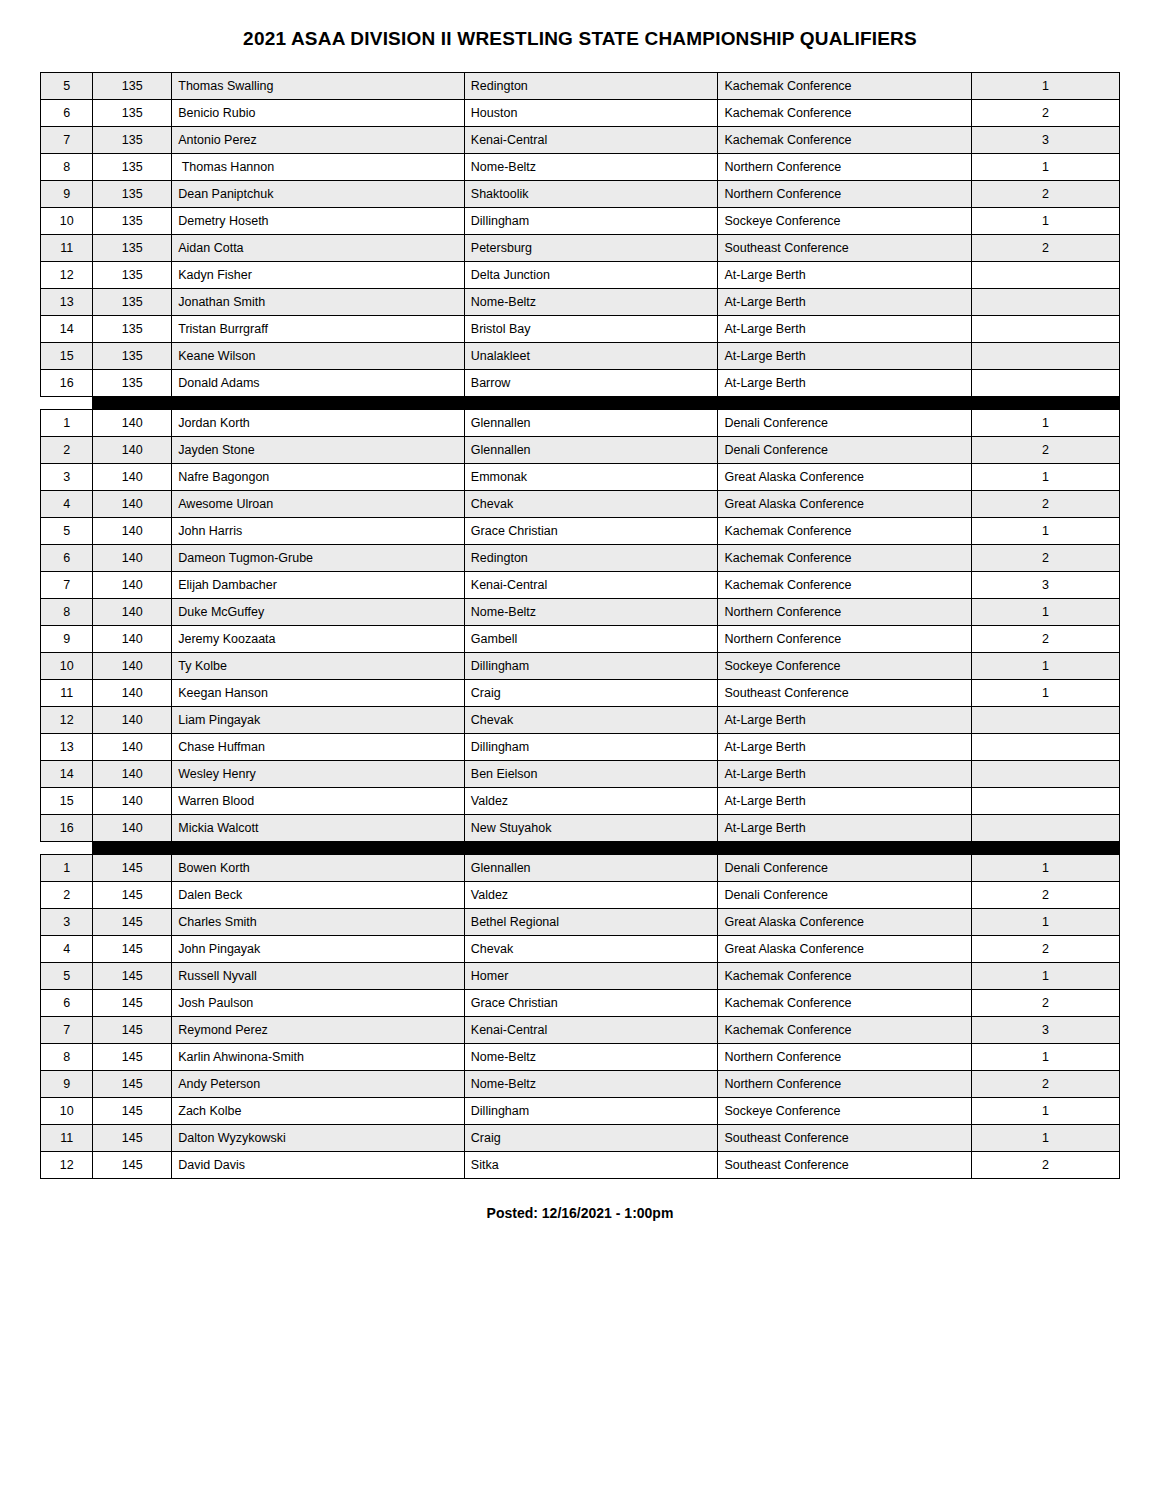2021 ASAA Division II Wrestling State Championship Qualifiers
| 5 | 135 | Thomas Swalling | Redington | Kachemak Conference | 1 |
| 6 | 135 | Benicio Rubio | Houston | Kachemak Conference | 2 |
| 7 | 135 | Antonio Perez | Kenai-Central | Kachemak Conference | 3 |
| 8 | 135 | Thomas Hannon | Nome-Beltz | Northern Conference | 1 |
| 9 | 135 | Dean Paniptchuk | Shaktoolik | Northern Conference | 2 |
| 10 | 135 | Demetry Hoseth | Dillingham | Sockeye Conference | 1 |
| 11 | 135 | Aidan Cotta | Petersburg | Southeast Conference | 2 |
| 12 | 135 | Kadyn Fisher | Delta Junction | At-Large Berth | |
| 13 | 135 | Jonathan Smith | Nome-Beltz | At-Large Berth | |
| 14 | 135 | Tristan Burrgraff | Bristol Bay | At-Large Berth | |
| 15 | 135 | Keane Wilson | Unalakleet | At-Large Berth | |
| 16 | 135 | Donald Adams | Barrow | At-Large Berth | |
| 1 | 140 | Jordan Korth | Glennallen | Denali Conference | 1 |
| 2 | 140 | Jayden Stone | Glennallen | Denali Conference | 2 |
| 3 | 140 | Nafre Bagongon | Emmonak | Great Alaska Conference | 1 |
| 4 | 140 | Awesome Ulroan | Chevak | Great Alaska Conference | 2 |
| 5 | 140 | John Harris | Grace Christian | Kachemak Conference | 1 |
| 6 | 140 | Dameon Tugmon-Grube | Redington | Kachemak Conference | 2 |
| 7 | 140 | Elijah Dambacher | Kenai-Central | Kachemak Conference | 3 |
| 8 | 140 | Duke McGuffey | Nome-Beltz | Northern Conference | 1 |
| 9 | 140 | Jeremy Koozaata | Gambell | Northern Conference | 2 |
| 10 | 140 | Ty Kolbe | Dillingham | Sockeye Conference | 1 |
| 11 | 140 | Keegan Hanson | Craig | Southeast Conference | 1 |
| 12 | 140 | Liam Pingayak | Chevak | At-Large Berth | |
| 13 | 140 | Chase Huffman | Dillingham | At-Large Berth | |
| 14 | 140 | Wesley Henry | Ben Eielson | At-Large Berth | |
| 15 | 140 | Warren Blood | Valdez | At-Large Berth | |
| 16 | 140 | Mickia Walcott | New Stuyahok | At-Large Berth | |
| 1 | 145 | Bowen Korth | Glennallen | Denali Conference | 1 |
| 2 | 145 | Dalen Beck | Valdez | Denali Conference | 2 |
| 3 | 145 | Charles Smith | Bethel Regional | Great Alaska Conference | 1 |
| 4 | 145 | John Pingayak | Chevak | Great Alaska Conference | 2 |
| 5 | 145 | Russell Nyvall | Homer | Kachemak Conference | 1 |
| 6 | 145 | Josh Paulson | Grace Christian | Kachemak Conference | 2 |
| 7 | 145 | Reymond Perez | Kenai-Central | Kachemak Conference | 3 |
| 8 | 145 | Karlin Ahwinona-Smith | Nome-Beltz | Northern Conference | 1 |
| 9 | 145 | Andy Peterson | Nome-Beltz | Northern Conference | 2 |
| 10 | 145 | Zach Kolbe | Dillingham | Sockeye Conference | 1 |
| 11 | 145 | Dalton Wyzykowski | Craig | Southeast Conference | 1 |
| 12 | 145 | David Davis | Sitka | Southeast Conference | 2 |
Posted: 12/16/2021 - 1:00pm